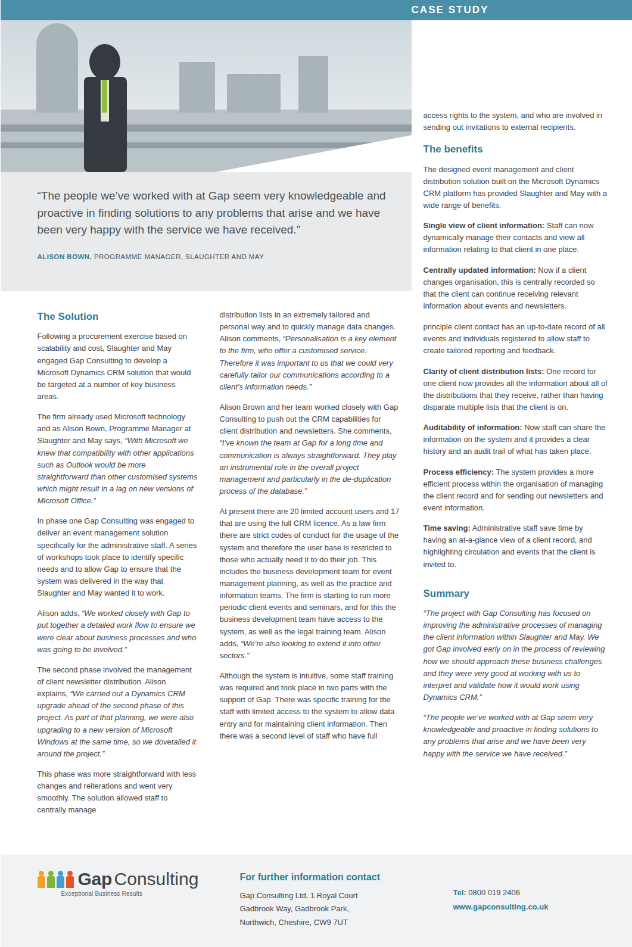Case Study
“The people we’ve worked with at Gap seem very knowledgeable and proactive in finding solutions to any problems that arise and we have been very happy with the service we have received.”
ALISON BOWN, PROGRAMME MANAGER, SLAUGHTER AND MAY
access rights to the system, and who are involved in sending out invitations to external recipients.
The benefits
The designed event management and client distribution solution built on the Microsoft Dynamics CRM platform has provided Slaughter and May with a wide range of benefits.
Single view of client information: Staff can now dynamically manage their contacts and view all information relating to that client in one place.
Centrally updated information: Now if a client changes organisation, this is centrally recorded so that the client can continue receiving relevant information about events and newsletters.
The Solution
Following a procurement exercise based on scalability and cost, Slaughter and May engaged Gap Consulting to develop a Microsoft Dynamics CRM solution that would be targeted at a number of key business areas.
The firm already used Microsoft technology and as Alison Bown, Programme Manager at Slaughter and May says, “With Microsoft we knew that compatibility with other applications such as Outlook would be more straightforward than other customised systems which might result in a lag on new versions of Microsoft Office.”
In phase one Gap Consulting was engaged to deliver an event management solution specifically for the administrative staff. A series of workshops took place to identify specific needs and to allow Gap to ensure that the system was delivered in the way that Slaughter and May wanted it to work.
Alison adds, “We worked closely with Gap to put together a detailed work flow to ensure we were clear about business processes and who was going to be involved.”
The second phase involved the management of client newsletter distribution. Alison explains, “We carried out a Dynamics CRM upgrade ahead of the second phase of this project. As part of that planning, we were also upgrading to a new version of Microsoft Windows at the same time, so we dovetailed it around the project.”
This phase was more straightforward with less changes and reiterations and went very smoothly. The solution allowed staff to centrally manage
distribution lists in an extremely tailored and personal way and to quickly manage data changes. Alison comments, “Personalisation is a key element to the firm, who offer a customised service. Therefore it was important to us that we could very carefully tailor our communications according to a client’s information needs.”
Alison Brown and her team worked closely with Gap Consulting to push out the CRM capabilities for client distribution and newsletters. She comments, “I’ve known the team at Gap for a long time and communication is always straightforward. They play an instrumental role in the overall project management and particularly in the de-duplication process of the database.”
At present there are 20 limited account users and 17 that are using the full CRM licence. As a law firm there are strict codes of conduct for the usage of the system and therefore the user base is restricted to those who actually need it to do their job. This includes the business development team for event management planning, as well as the practice and information teams. The firm is starting to run more periodic client events and seminars, and for this the business development team have access to the system, as well as the legal training team. Alison adds, “We’re also looking to extend it into other sectors.”
Although the system is intuitive, some staff training was required and took place in two parts with the support of Gap. There was specific training for the staff with limited access to the system to allow data entry and for maintaining client information. Then there was a second level of staff who have full
Ability to provide dynamic real-time reports: The principle client contact has an up-to-date record of all events and individuals registered to allow staff to create tailored reporting and feedback.
Clarity of client distribution lists: One record for one client now provides all the information about all of the distributions that they receive, rather than having disparate multiple lists that the client is on.
Auditability of information: Now staff can share the information on the system and it provides a clear history and an audit trail of what has taken place.
Process efficiency: The system provides a more efficient process within the organisation of managing the client record and for sending out newsletters and event information.
Time saving: Administrative staff save time by having an at-a-glance view of a client record, and highlighting circulation and events that the client is invited to.
Summary
“The project with Gap Consulting has focused on improving the administrative processes of managing the client information within Slaughter and May. We got Gap involved early on in the process of reviewing how we should approach these business challenges and they were very good at working with us to interpret and validate how it would work using Dynamics CRM.”
“The people we’ve worked with at Gap seem very knowledgeable and proactive in finding solutions to any problems that arise and we have been very happy with the service we have received.”
Gap Consulting
Exceptional Business Results
For further information contact
Gap Consulting Ltd, 1 Royal Court
Gadbrook Way, Gadbrook Park,
Northwich, Cheshire, CW9 7UT
Tel: 0800 019 2406
www.gapconsulting.co.uk